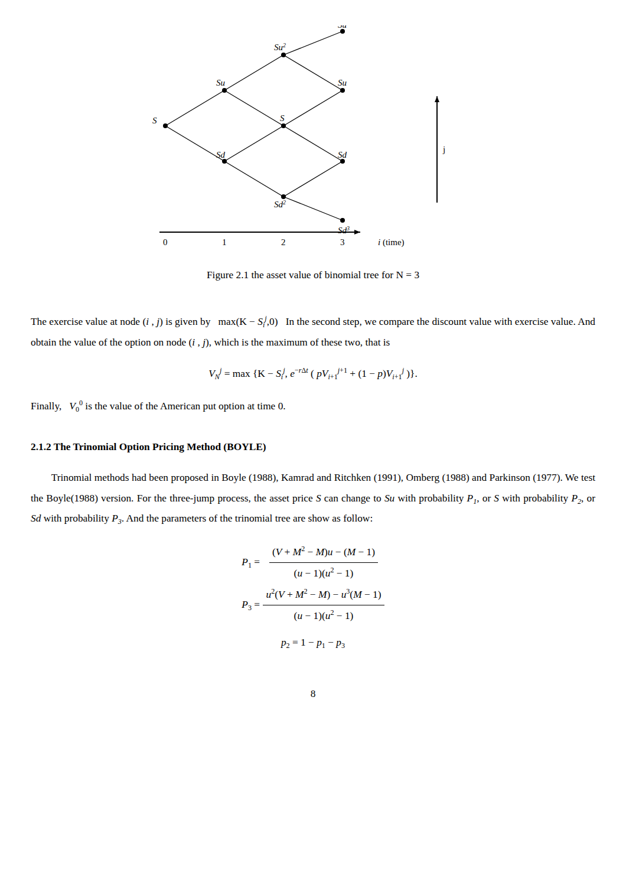S Su Sd Su2 S Sd2 Su3 Su Sd Sd3 0 1 2 3 i (time) j
Figure 2.1 the asset value of binomial tree for N = 3
The exercise value at node (i , j) is given by max(K − Sij,0) In the second step, we compare the discount value with exercise value. And obtain the value of the option on node (i , j), which is the maximum of these two, that is
VNj = max {K − Sij, e−r Δt ( pVi+1j+1 + (1 − p)Vi+1j )}.
Finally, V00 is the value of the American put option at time 0.
2.1.2 The Trinomial Option Pricing Method (BOYLE)
Trinomial methods had been proposed in Boyle (1988), Kamrad and Ritchken (1991), Omberg (1988) and Parkinson (1977). We test the Boyle(1988) version. For the three-jump process, the asset price S can change to Su with probability P1, or S with probability P2, or Sd with probability P3. And the parameters of the trinomial tree are show as follow:
| P 1 = | ( V + M 2 − M ) u − ( M − 1) ( u − 1)( u 2 − 1) |
| P 3 = | u 2 ( V + M 2 − M ) − u 3 ( M − 1) ( u − 1)( u 2 − 1) |
| p 2 = 1 − p 1 − p 3 |
8